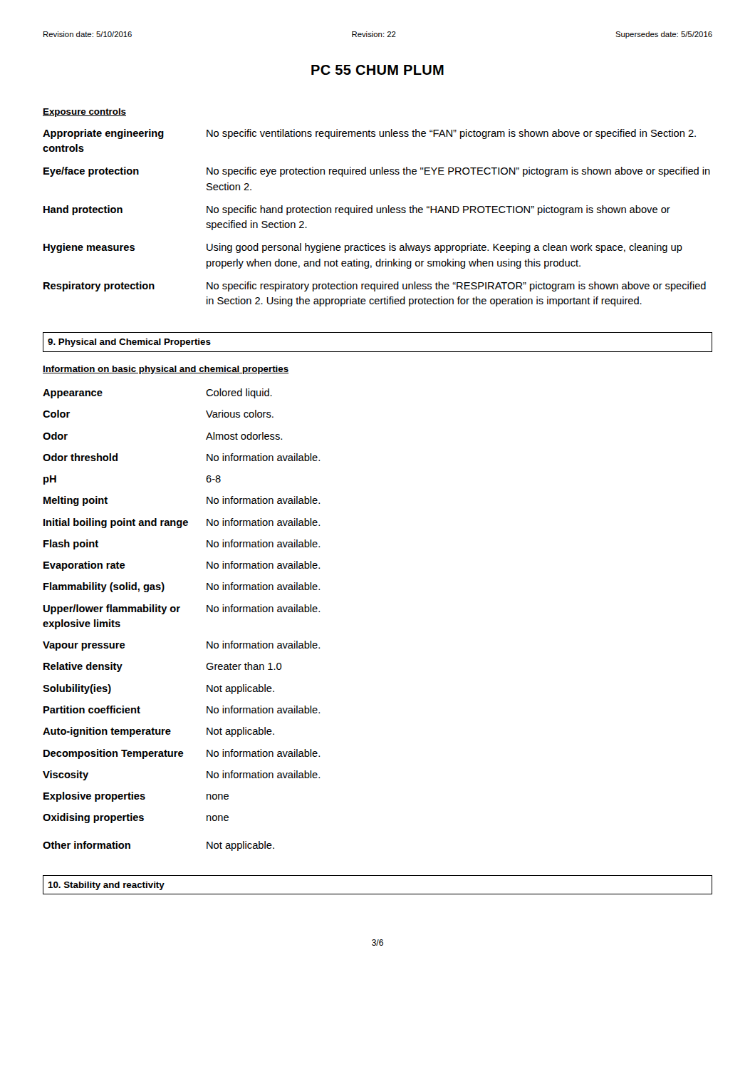Revision date: 5/10/2016 Revision: 22 Supersedes date: 5/5/2016
PC 55 CHUM PLUM
Exposure controls
| Appropriate engineering controls | No specific ventilations requirements unless the “FAN” pictogram is shown above or specified in Section 2. |
| Eye/face protection | No specific eye protection required unless the "EYE PROTECTION” pictogram is shown above or specified in Section 2. |
| Hand protection | No specific hand protection required unless the “HAND PROTECTION” pictogram is shown above or specified in Section 2. |
| Hygiene measures | Using good personal hygiene practices is always appropriate. Keeping a clean work space, cleaning up properly when done, and not eating, drinking or smoking when using this product. |
| Respiratory protection | No specific respiratory protection required unless the “RESPIRATOR” pictogram is shown above or specified in Section 2. Using the appropriate certified protection for the operation is important if required. |
9. Physical and Chemical Properties
Information on basic physical and chemical properties
| Appearance | Colored liquid. |
| Color | Various colors. |
| Odor | Almost odorless. |
| Odor threshold | No information available. |
| pH | 6-8 |
| Melting point | No information available. |
| Initial boiling point and range | No information available. |
| Flash point | No information available. |
| Evaporation rate | No information available. |
| Flammability (solid, gas) | No information available. |
| Upper/lower flammability or explosive limits | No information available. |
| Vapour pressure | No information available. |
| Relative density | Greater than 1.0 |
| Solubility(ies) | Not applicable. |
| Partition coefficient | No information available. |
| Auto-ignition temperature | Not applicable. |
| Decomposition Temperature | No information available. |
| Viscosity | No information available. |
| Explosive properties | none |
| Oxidising properties | none |
| Other information | Not applicable. |
10. Stability and reactivity
3/6